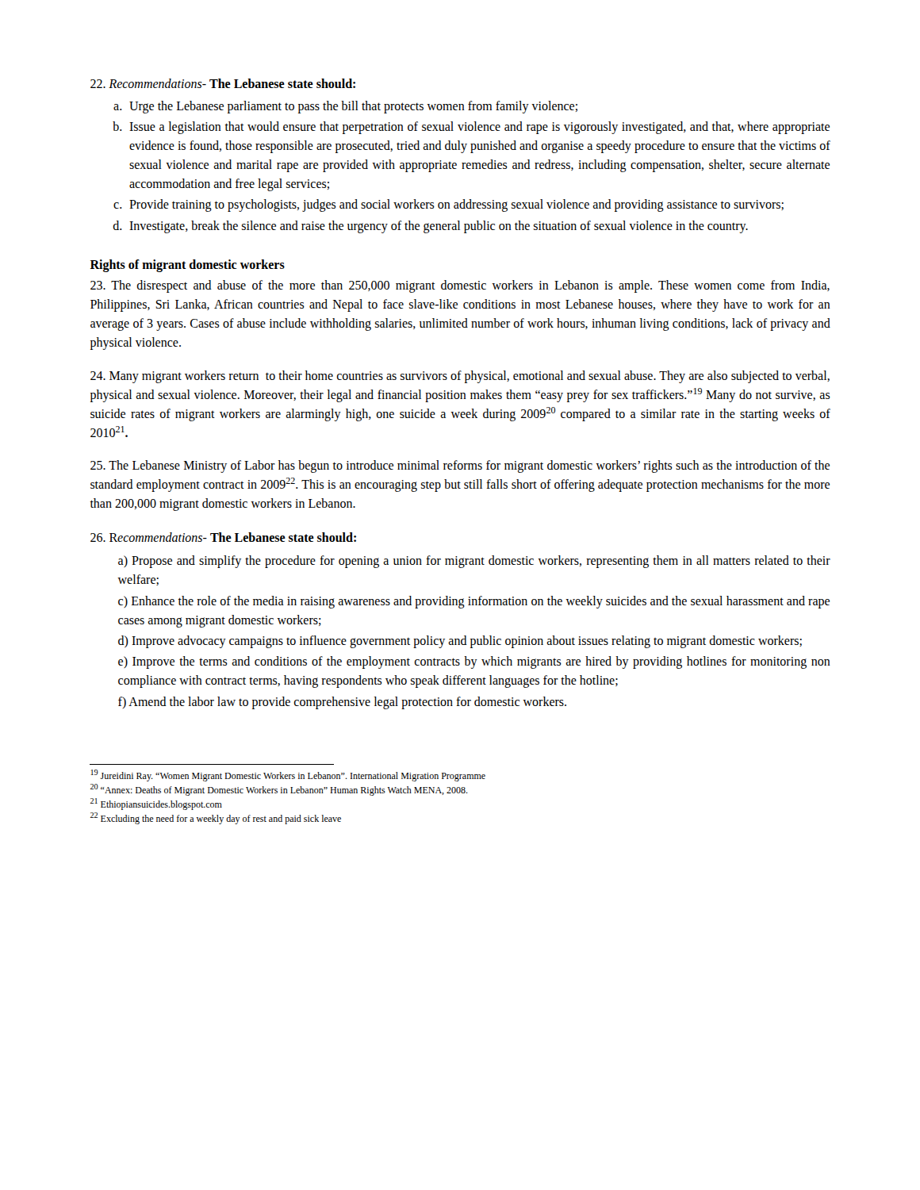22. Recommendations- The Lebanese state should:
Urge the Lebanese parliament to pass the bill that protects women from family violence;
Issue a legislation that would ensure that perpetration of sexual violence and rape is vigorously investigated, and that, where appropriate evidence is found, those responsible are prosecuted, tried and duly punished and organise a speedy procedure to ensure that the victims of sexual violence and marital rape are provided with appropriate remedies and redress, including compensation, shelter, secure alternate accommodation and free legal services;
Provide training to psychologists, judges and social workers on addressing sexual violence and providing assistance to survivors;
Investigate, break the silence and raise the urgency of the general public on the situation of sexual violence in the country.
Rights of migrant domestic workers
23. The disrespect and abuse of the more than 250,000 migrant domestic workers in Lebanon is ample. These women come from India, Philippines, Sri Lanka, African countries and Nepal to face slave-like conditions in most Lebanese houses, where they have to work for an average of 3 years. Cases of abuse include withholding salaries, unlimited number of work hours, inhuman living conditions, lack of privacy and physical violence.
24. Many migrant workers return to their home countries as survivors of physical, emotional and sexual abuse. They are also subjected to verbal, physical and sexual violence. Moreover, their legal and financial position makes them “easy prey for sex traffickers.”19 Many do not survive, as suicide rates of migrant workers are alarmingly high, one suicide a week during 200920 compared to a similar rate in the starting weeks of 201021.
25. The Lebanese Ministry of Labor has begun to introduce minimal reforms for migrant domestic workers’ rights such as the introduction of the standard employment contract in 200922. This is an encouraging step but still falls short of offering adequate protection mechanisms for the more than 200,000 migrant domestic workers in Lebanon.
26. Recommendations- The Lebanese state should:
a) Propose and simplify the procedure for opening a union for migrant domestic workers, representing them in all matters related to their welfare;
c) Enhance the role of the media in raising awareness and providing information on the weekly suicides and the sexual harassment and rape cases among migrant domestic workers;
d) Improve advocacy campaigns to influence government policy and public opinion about issues relating to migrant domestic workers;
e) Improve the terms and conditions of the employment contracts by which migrants are hired by providing hotlines for monitoring non compliance with contract terms, having respondents who speak different languages for the hotline;
f) Amend the labor law to provide comprehensive legal protection for domestic workers.
19 Jureidini Ray. “Women Migrant Domestic Workers in Lebanon”. International Migration Programme
20 “Annex: Deaths of Migrant Domestic Workers in Lebanon” Human Rights Watch MENA, 2008.
21 Ethiopiansuicides.blogspot.com
22 Excluding the need for a weekly day of rest and paid sick leave